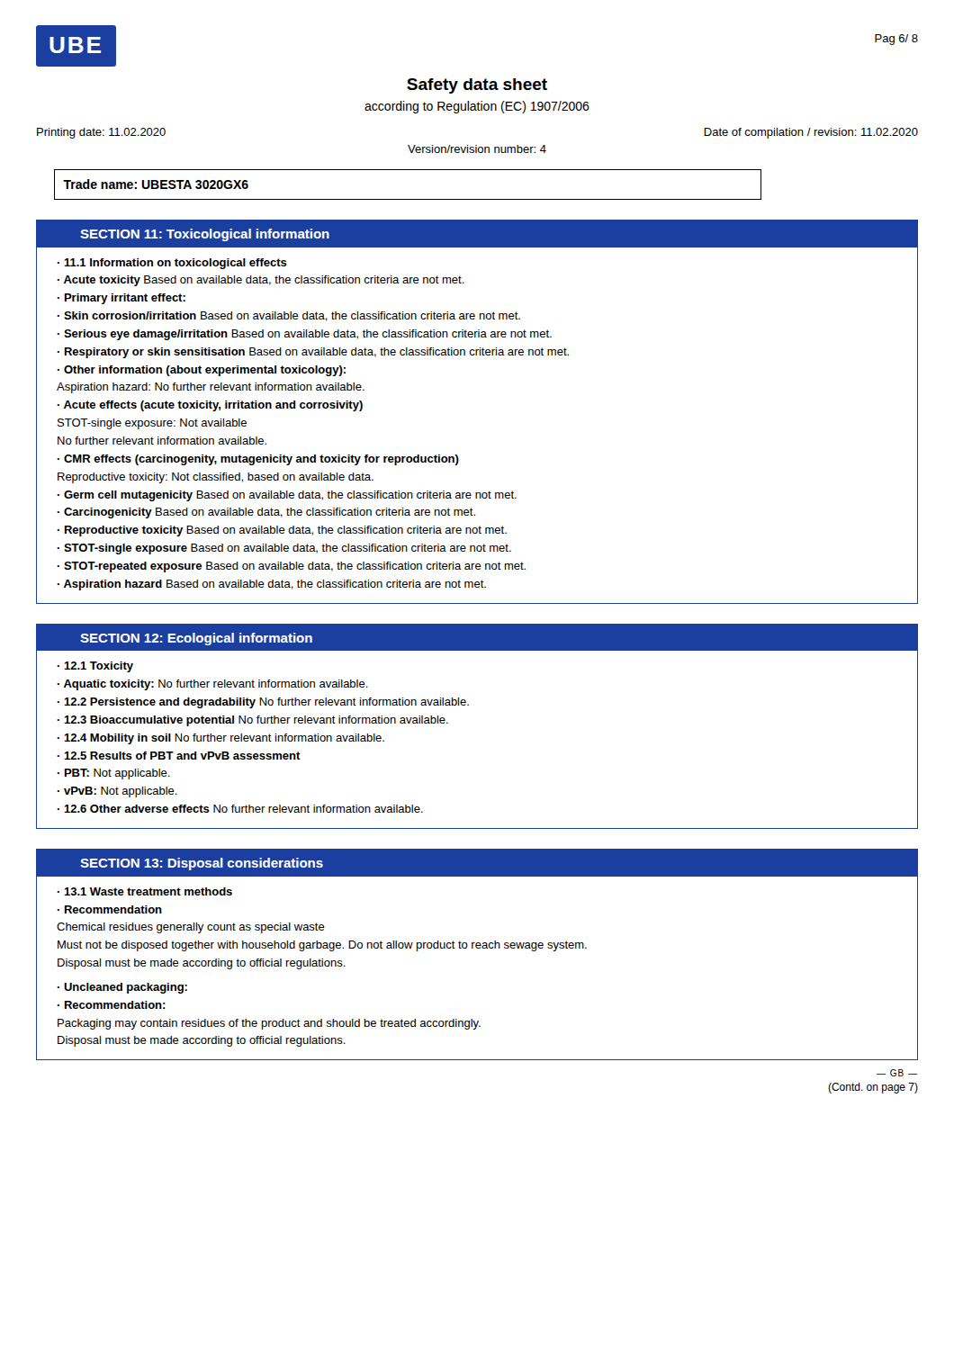UBE
Pag 6/ 8
Safety data sheet
according to Regulation (EC) 1907/2006
Printing date: 11.02.2020
Date of compilation / revision: 11.02.2020
Version/revision number: 4
Trade name: UBESTA 3020GX6
SECTION 11: Toxicological information
11.1 Information on toxicological effects
Acute toxicity Based on available data, the classification criteria are not met.
Primary irritant effect:
Skin corrosion/irritation Based on available data, the classification criteria are not met.
Serious eye damage/irritation Based on available data, the classification criteria are not met.
Respiratory or skin sensitisation Based on available data, the classification criteria are not met.
Other information (about experimental toxicology):
Aspiration hazard: No further relevant information available.
Acute effects (acute toxicity, irritation and corrosivity)
STOT-single exposure: Not available
No further relevant information available.
CMR effects (carcinogenity, mutagenicity and toxicity for reproduction)
Reproductive toxicity: Not classified, based on available data.
Germ cell mutagenicity Based on available data, the classification criteria are not met.
Carcinogenicity Based on available data, the classification criteria are not met.
Reproductive toxicity Based on available data, the classification criteria are not met.
STOT-single exposure Based on available data, the classification criteria are not met.
STOT-repeated exposure Based on available data, the classification criteria are not met.
Aspiration hazard Based on available data, the classification criteria are not met.
SECTION 12: Ecological information
12.1 Toxicity
Aquatic toxicity: No further relevant information available.
12.2 Persistence and degradability No further relevant information available.
12.3 Bioaccumulative potential No further relevant information available.
12.4 Mobility in soil No further relevant information available.
12.5 Results of PBT and vPvB assessment
PBT: Not applicable.
vPvB: Not applicable.
12.6 Other adverse effects No further relevant information available.
SECTION 13: Disposal considerations
13.1 Waste treatment methods
Recommendation
Chemical residues generally count as special waste
Must not be disposed together with household garbage. Do not allow product to reach sewage system.
Disposal must be made according to official regulations.
Uncleaned packaging:
Recommendation:
Packaging may contain residues of the product and should be treated accordingly.
Disposal must be made according to official regulations.
GB
(Contd. on page 7)